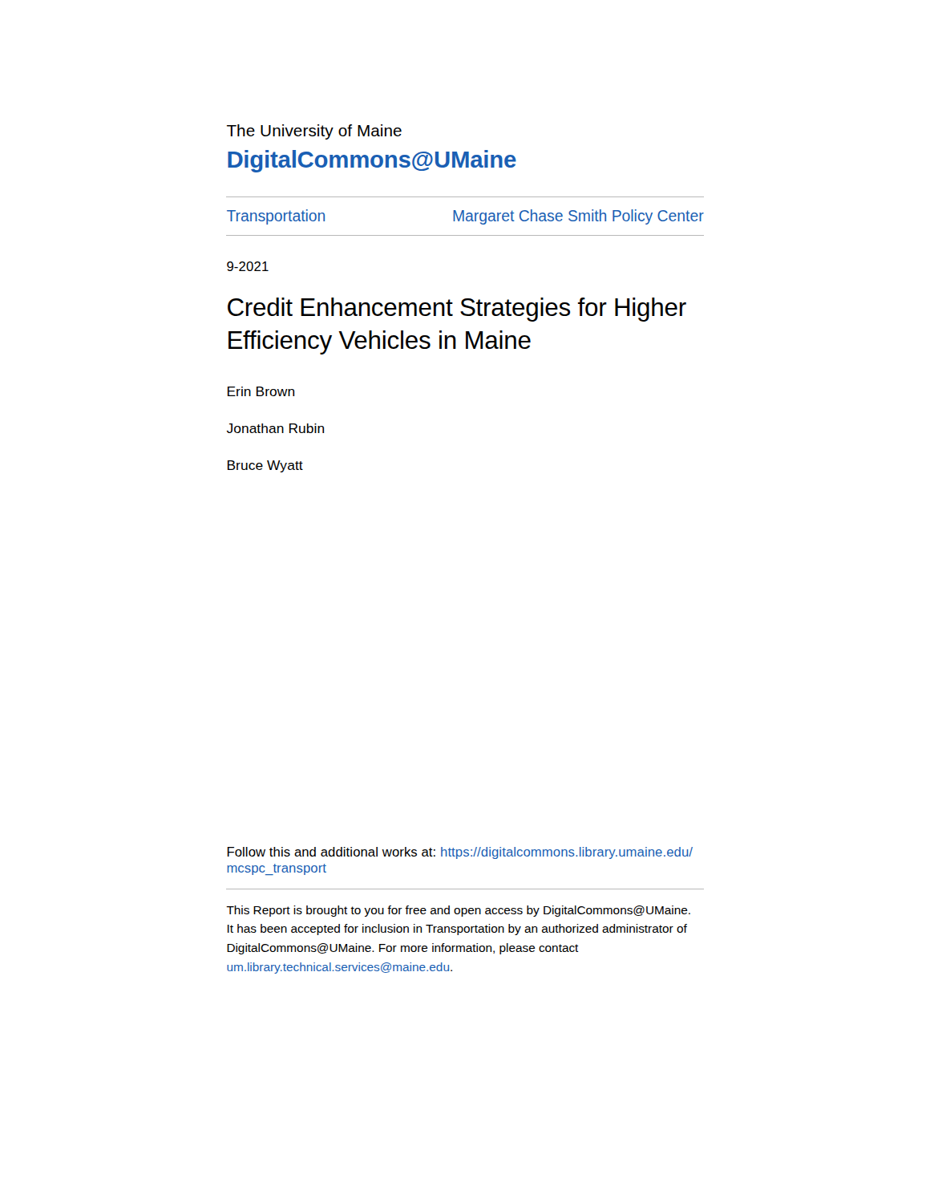The University of Maine
DigitalCommons@UMaine
Transportation Margaret Chase Smith Policy Center
9-2021
Credit Enhancement Strategies for Higher Efficiency Vehicles in Maine
Erin Brown
Jonathan Rubin
Bruce Wyatt
Follow this and additional works at: https://digitalcommons.library.umaine.edu/mcspc_transport
This Report is brought to you for free and open access by DigitalCommons@UMaine. It has been accepted for inclusion in Transportation by an authorized administrator of DigitalCommons@UMaine. For more information, please contact um.library.technical.services@maine.edu.